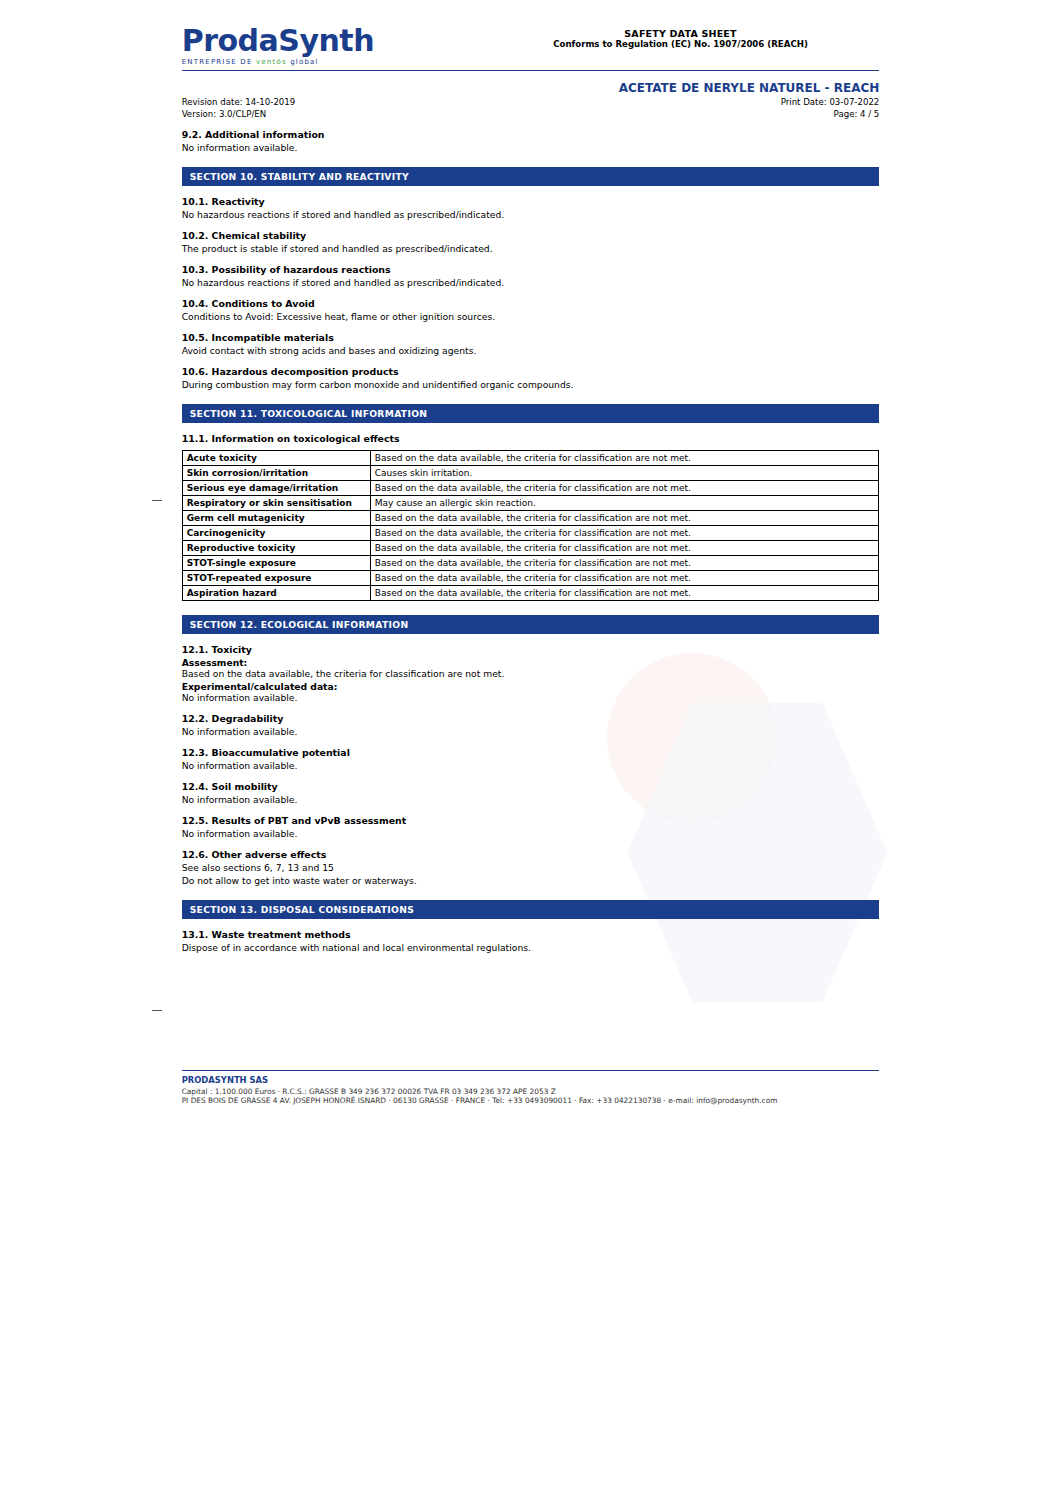Pr odaSynth
ENTREPRISE DE ventós global
SAFETY DATA SHEET
Conforms to Regulation (EC) No. 1907/2006 (REACH)
ACETATE DE NERYLE NATUREL - REACH
Revision date: 14-10-2019
Print Date: 03-07-2022
Version: 3.0/CLP/EN
Page: 4 / 5
9.2. Additional information
No information available.
SECTION 10. STABILITY AND REACTIVITY
10.1. Reactivity
No hazardous reactions if stored and handled as prescribed/indicated.
10.2. Chemical stability
The product is stable if stored and handled as prescribed/indicated.
10.3. Possibility of hazardous reactions
No hazardous reactions if stored and handled as prescribed/indicated.
10.4. Conditions to Avoid
Conditions to Avoid: Excessive heat, flame or other ignition sources.
10.5. Incompatible materials
Avoid contact with strong acids and bases and oxidizing agents.
10.6. Hazardous decomposition products
During combustion may form carbon monoxide and unidentified organic compounds.
SECTION 11. TOXICOLOGICAL INFORMATION
11.1. Information on toxicological effects
| Acute toxicity | Based on the data available, the criteria for classification are not met. |
| Skin corrosion/irritation | Causes skin irritation. |
| Serious eye damage/irritation | Based on the data available, the criteria for classification are not met. |
| Respiratory or skin sensitisation | May cause an allergic skin reaction. |
| Germ cell mutagenicity | Based on the data available, the criteria for classification are not met. |
| Carcinogenicity | Based on the data available, the criteria for classification are not met. |
| Reproductive toxicity | Based on the data available, the criteria for classification are not met. |
| STOT-single exposure | Based on the data available, the criteria for classification are not met. |
| STOT-repeated exposure | Based on the data available, the criteria for classification are not met. |
| Aspiration hazard | Based on the data available, the criteria for classification are not met. |
SECTION 12. ECOLOGICAL INFORMATION
12.1. Toxicity
Assessment:
Based on the data available, the criteria for classification are not met.
Experimental/calculated data:
No information available.
12.2. Degradability
No information available.
12.3. Bioaccumulative potential
No information available.
12.4. Soil mobility
No information available.
12.5. Results of PBT and vPvB assessment
No information available.
12.6. Other adverse effects
See also sections 6, 7, 13 and 15
Do not allow to get into waste water or waterways.
SECTION 13. DISPOSAL CONSIDERATIONS
13.1. Waste treatment methods
Dispose of in accordance with national and local environmental regulations.
PRODASYNTH SAS
Capital : 1.100.000 Euros · R.C.S.: GRASSE B 349 236 372 00026 TVA FR 03 349 236 372 APE 2053 Z
PI DES BOIS DE GRASSE 4 AV. JOSEPH HONORÉ ISNARD · 06130 GRASSE · FRANCE · Tel: +33 0493090011 · Fax: +33 0422130738 · e-mail: info@prodasynth.com